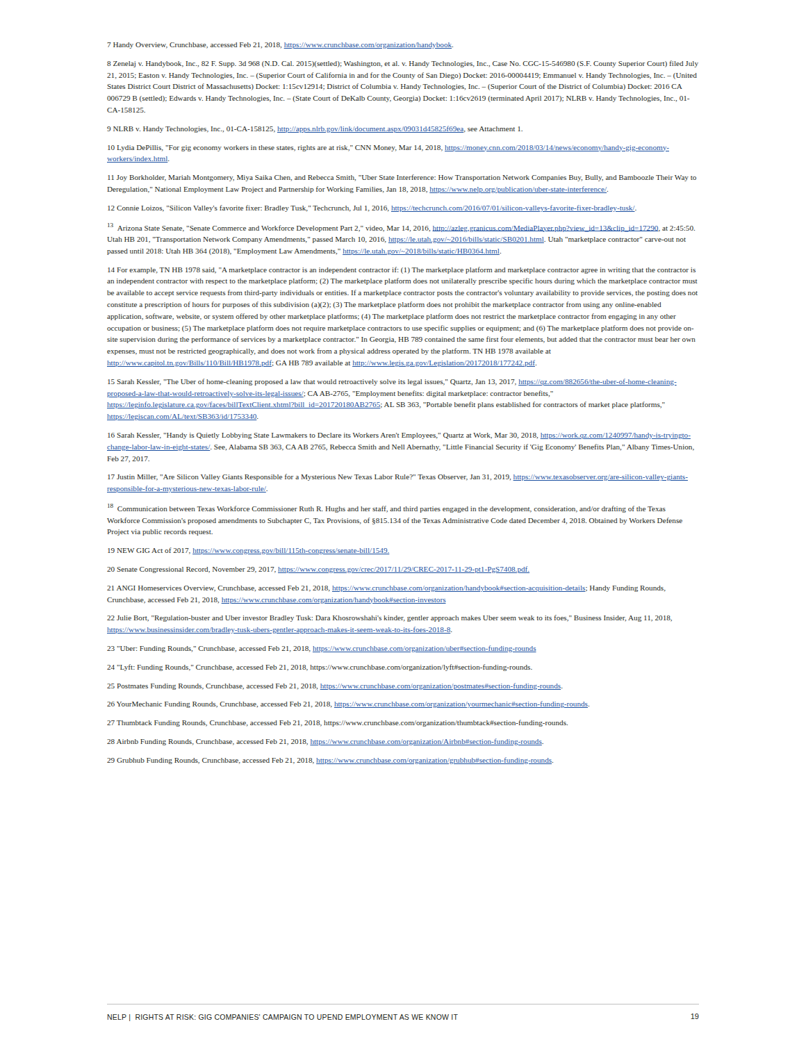Handy Overview, Crunchbase, accessed Feb 21, 2018, https://www.crunchbase.com/organization/handybook.
Zenelaj v. Handybook, Inc., 82 F. Supp. 3d 968 (N.D. Cal. 2015)(settled); Washington, et al. v. Handy Technologies, Inc., Case No. CGC-15-546980 (S.F. County Superior Court) filed July 21, 2015; Easton v. Handy Technologies, Inc. – (Superior Court of California in and for the County of San Diego) Docket: 2016-00004419; Emmanuel v. Handy Technologies, Inc. – (United States District Court District of Massachusetts) Docket: 1:15cv12914; District of Columbia v. Handy Technologies, Inc. – (Superior Court of the District of Columbia) Docket: 2016 CA 006729 B (settled); Edwards v. Handy Technologies, Inc. – (State Court of DeKalb County, Georgia) Docket: 1:16cv2619 (terminated April 2017); NLRB v. Handy Technologies, Inc., 01-CA-158125.
NLRB v. Handy Technologies, Inc., 01-CA-158125, http://apps.nlrb.gov/link/document.aspx/09031d45825f69ea, see Attachment 1.
Lydia DePillis, "For gig economy workers in these states, rights are at risk," CNN Money, Mar 14, 2018, https://money.cnn.com/2018/03/14/news/economy/handy-gig-economy-workers/index.html.
Joy Borkholder, Mariah Montgomery, Miya Saika Chen, and Rebecca Smith, "Uber State Interference: How Transportation Network Companies Buy, Bully, and Bamboozle Their Way to Deregulation," National Employment Law Project and Partnership for Working Families, Jan 18, 2018, https://www.nelp.org/publication/uber-state-interference/.
Connie Loizos, "Silicon Valley's favorite fixer: Bradley Tusk," Techcrunch, Jul 1, 2016, https://techcrunch.com/2016/07/01/silicon-valleys-favorite-fixer-bradley-tusk/.
Arizona State Senate, "Senate Commerce and Workforce Development Part 2," video, Mar 14, 2016, http://azleg.granicus.com/MediaPlayer.php?view_id=13&clip_id=17290, at 2:45:50. Utah HB 201, "Transportation Network Company Amendments," passed March 10, 2016, https://le.utah.gov/~2016/bills/static/SB0201.html. Utah "marketplace contractor" carve-out not passed until 2018: Utah HB 364 (2018), "Employment Law Amendments," https://le.utah.gov/~2018/bills/static/HB0364.html.
For example, TN HB 1978 said, "A marketplace contractor is an independent contractor if: (1) The marketplace platform and marketplace contractor agree in writing that the contractor is an independent contractor with respect to the marketplace platform; (2) The marketplace platform does not unilaterally prescribe specific hours during which the marketplace contractor must be available to accept service requests from third-party individuals or entities. If a marketplace contractor posts the contractor's voluntary availability to provide services, the posting does not constitute a prescription of hours for purposes of this subdivision (a)(2); (3) The marketplace platform does not prohibit the marketplace contractor from using any online-enabled application, software, website, or system offered by other marketplace platforms; (4) The marketplace platform does not restrict the marketplace contractor from engaging in any other occupation or business; (5) The marketplace platform does not require marketplace contractors to use specific supplies or equipment; and (6) The marketplace platform does not provide on-site supervision during the performance of services by a marketplace contractor." In Georgia, HB 789 contained the same first four elements, but added that the contractor must bear her own expenses, must not be restricted geographically, and does not work from a physical address operated by the platform. TN HB 1978 available at http://www.capitol.tn.gov/Bills/110/Bill/HB1978.pdf; GA HB 789 available at http://www.legis.ga.gov/Legislation/20172018/177242.pdf.
Sarah Kessler, "The Uber of home-cleaning proposed a law that would retroactively solve its legal issues," Quartz, Jan 13, 2017, https://qz.com/882656/the-uber-of-home-cleaning-proposed-a-law-that-would-retroactively-solve-its-legal-issues/; CA AB-2765, "Employment benefits: digital marketplace: contractor benefits," https://leginfo.legislature.ca.gov/faces/billTextClient.xhtml?bill_id=201720180AB2765; AL SB 363, "Portable benefit plans established for contractors of market place platforms," https://legiscan.com/AL/text/SB363/id/1753340.
Sarah Kessler, "Handy is Quietly Lobbying State Lawmakers to Declare its Workers Aren't Employees," Quartz at Work, Mar 30, 2018, https://work.qz.com/1240997/handy-is-tryingto-change-labor-law-in-eight-states/. See, Alabama SB 363, CA AB 2765, Rebecca Smith and Nell Abernathy, "Little Financial Security if 'Gig Economy' Benefits Plan," Albany Times-Union, Feb 27, 2017.
Justin Miller, "Are Silicon Valley Giants Responsible for a Mysterious New Texas Labor Rule?" Texas Observer, Jan 31, 2019, https://www.texasobserver.org/are-silicon-valley-giants-responsible-for-a-mysterious-new-texas-labor-rule/.
Communication between Texas Workforce Commissioner Ruth R. Hughs and her staff, and third parties engaged in the development, consideration, and/or drafting of the Texas Workforce Commission's proposed amendments to Subchapter C, Tax Provisions, of §815.134 of the Texas Administrative Code dated December 4, 2018. Obtained by Workers Defense Project via public records request.
NEW GIG Act of 2017, https://www.congress.gov/bill/115th-congress/senate-bill/1549.
Senate Congressional Record, November 29, 2017, https://www.congress.gov/crec/2017/11/29/CREC-2017-11-29-pt1-PgS7408.pdf.
ANGI Homeservices Overview, Crunchbase, accessed Feb 21, 2018, https://www.crunchbase.com/organization/handybook#section-acquisition-details; Handy Funding Rounds, Crunchbase, accessed Feb 21, 2018, https://www.crunchbase.com/organization/handybook#section-investors
Julie Bort, "Regulation-buster and Uber investor Bradley Tusk: Dara Khosrowshahi's kinder, gentler approach makes Uber seem weak to its foes," Business Insider, Aug 11, 2018, https://www.businessinsider.com/bradley-tusk-ubers-gentler-approach-makes-it-seem-weak-to-its-foes-2018-8.
"Uber: Funding Rounds," Crunchbase, accessed Feb 21, 2018, https://www.crunchbase.com/organization/uber#section-funding-rounds
"Lyft: Funding Rounds," Crunchbase, accessed Feb 21, 2018, https://www.crunchbase.com/organization/lyft#section-funding-rounds.
Postmates Funding Rounds, Crunchbase, accessed Feb 21, 2018, https://www.crunchbase.com/organization/postmates#section-funding-rounds.
YourMechanic Funding Rounds, Crunchbase, accessed Feb 21, 2018, https://www.crunchbase.com/organization/yourmechanic#section-funding-rounds.
Thumbtack Funding Rounds, Crunchbase, accessed Feb 21, 2018, https://www.crunchbase.com/organization/thumbtack#section-funding-rounds.
Airbnb Funding Rounds, Crunchbase, accessed Feb 21, 2018, https://www.crunchbase.com/organization/Airbnb#section-funding-rounds.
Grubhub Funding Rounds, Crunchbase, accessed Feb 21, 2018, https://www.crunchbase.com/organization/grubhub#section-funding-rounds.
NELP | Rights at Risk: Gig Companies' Campaign to Upend Employment as We Know It
19